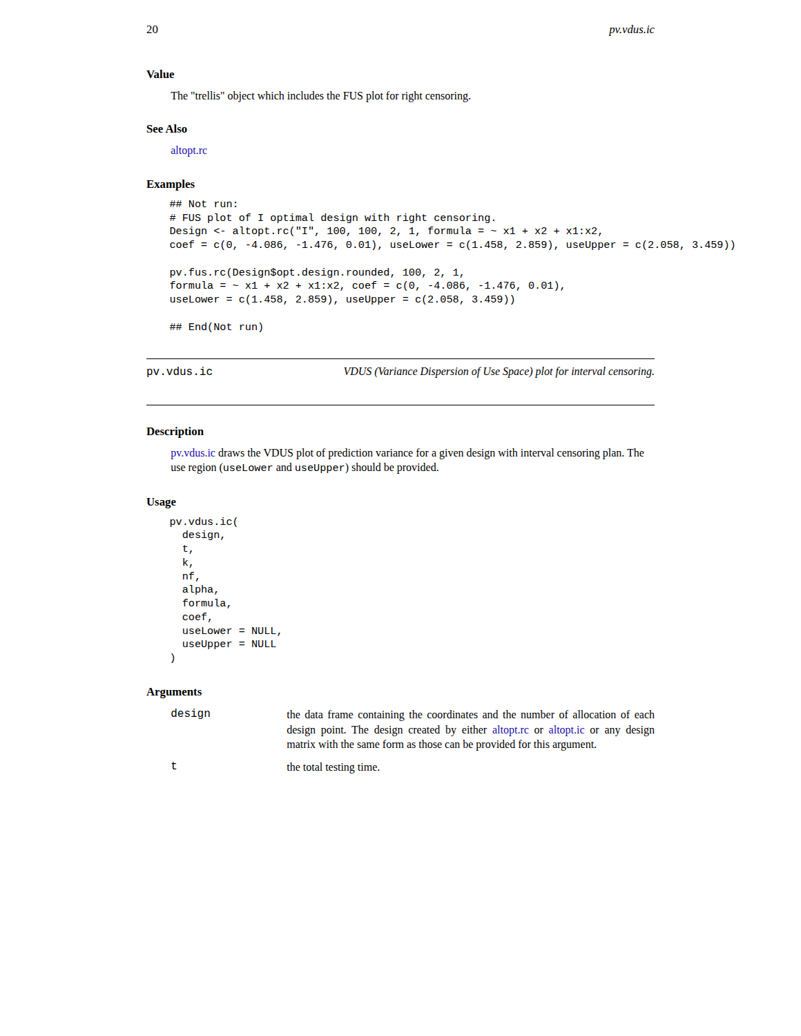20 pv.vdus.ic
Value
The "trellis" object which includes the FUS plot for right censoring.
See Also
altopt.rc
Examples
## Not run:
# FUS plot of I optimal design with right censoring.
Design <- altopt.rc("I", 100, 100, 2, 1, formula = ~ x1 + x2 + x1:x2,
coef = c(0, -4.086, -1.476, 0.01), useLower = c(1.458, 2.859), useUpper = c(2.058, 3.459))

pv.fus.rc(Design$opt.design.rounded, 100, 2, 1,
formula = ~ x1 + x2 + x1:x2, coef = c(0, -4.086, -1.476, 0.01),
useLower = c(1.458, 2.859), useUpper = c(2.058, 3.459))

## End(Not run)
pv.vdus.ic VDUS (Variance Dispersion of Use Space) plot for interval censoring.
Description
pv.vdus.ic draws the VDUS plot of prediction variance for a given design with interval censoring plan. The use region (useLower and useUpper) should be provided.
Usage
pv.vdus.ic(
  design,
  t,
  k,
  nf,
  alpha,
  formula,
  coef,
  useLower = NULL,
  useUpper = NULL
)
Arguments
| design | the data frame containing the coordinates and the number of allocation of each design point. The design created by either altopt.rc or altopt.ic or any design matrix with the same form as those can be provided for this argument. |
| t | the total testing time. |